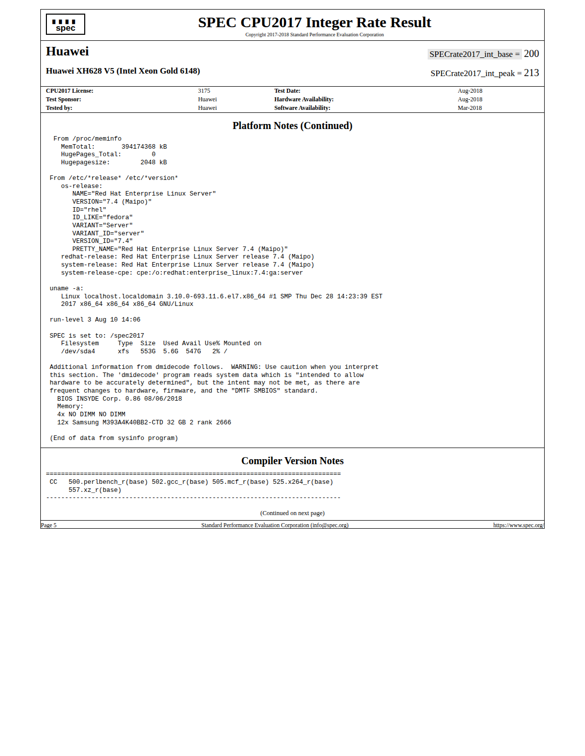▖▖▖▖
spec
SPEC CPU2017 Integer Rate Result
Copyright 2017-2018 Standard Performance Evaluation Corporation
Huawei
Huawei XH628 V5 (Intel Xeon Gold 6148)
SPECrate2017_int_base = 200
SPECrate2017_int_peak = 213
| CPU2017 License: | 3175 | Test Date: | Aug-2018 |
| Test Sponsor: | Huawei | Hardware Availability: | Aug-2018 |
| Tested by: | Huawei | Software Availability: | Mar-2018 |
Platform Notes (Continued)
  From /proc/meminfo
    MemTotal:       394174368 kB
    HugePages_Total:        0
    Hugepagesize:        2048 kB

 From /etc/*release* /etc/*version*
    os-release:
       NAME="Red Hat Enterprise Linux Server"
       VERSION="7.4 (Maipo)"
       ID="rhel"
       ID_LIKE="fedora"
       VARIANT="Server"
       VARIANT_ID="server"
       VERSION_ID="7.4"
       PRETTY_NAME="Red Hat Enterprise Linux Server 7.4 (Maipo)"
    redhat-release: Red Hat Enterprise Linux Server release 7.4 (Maipo)
    system-release: Red Hat Enterprise Linux Server release 7.4 (Maipo)
    system-release-cpe: cpe:/o:redhat:enterprise_linux:7.4:ga:server

 uname -a:
    Linux localhost.localdomain 3.10.0-693.11.6.el7.x86_64 #1 SMP Thu Dec 28 14:23:39 EST
    2017 x86_64 x86_64 x86_64 GNU/Linux

 run-level 3 Aug 10 14:06

 SPEC is set to: /spec2017
    Filesystem     Type  Size  Used Avail Use% Mounted on
    /dev/sda4      xfs   553G  5.6G  547G   2% /

 Additional information from dmidecode follows.  WARNING: Use caution when you interpret
 this section. The 'dmidecode' program reads system data which is "intended to allow
 hardware to be accurately determined", but the intent may not be met, as there are
 frequent changes to hardware, firmware, and the "DMTF SMBIOS" standard.
   BIOS INSYDE Corp. 0.86 08/06/2018
   Memory:
   4x NO DIMM NO DIMM
   12x Samsung M393A4K40BB2-CTD 32 GB 2 rank 2666

 (End of data from sysinfo program)
Compiler Version Notes
==============================================================================
 CC   500.perlbench_r(base) 502.gcc_r(base) 505.mcf_r(base) 525.x264_r(base)
      557.xz_r(base)
------------------------------------------------------------------------------
(Continued on next page)
Page 5
Standard Performance Evaluation Corporation (info@spec.org)
https://www.spec.org/